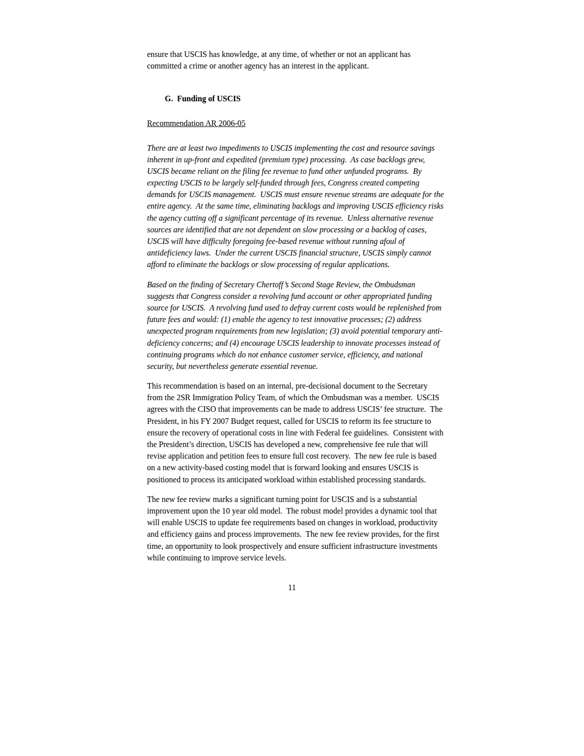ensure that USCIS has knowledge, at any time, of whether or not an applicant has committed a crime or another agency has an interest in the applicant.
G. Funding of USCIS
Recommendation AR 2006-05
There are at least two impediments to USCIS implementing the cost and resource savings inherent in up-front and expedited (premium type) processing. As case backlogs grew, USCIS became reliant on the filing fee revenue to fund other unfunded programs. By expecting USCIS to be largely self-funded through fees, Congress created competing demands for USCIS management. USCIS must ensure revenue streams are adequate for the entire agency. At the same time, eliminating backlogs and improving USCIS efficiency risks the agency cutting off a significant percentage of its revenue. Unless alternative revenue sources are identified that are not dependent on slow processing or a backlog of cases, USCIS will have difficulty foregoing fee-based revenue without running afoul of antideficiency laws. Under the current USCIS financial structure, USCIS simply cannot afford to eliminate the backlogs or slow processing of regular applications.
Based on the finding of Secretary Chertoff’s Second Stage Review, the Ombudsman suggests that Congress consider a revolving fund account or other appropriated funding source for USCIS. A revolving fund used to defray current costs would be replenished from future fees and would: (1) enable the agency to test innovative processes; (2) address unexpected program requirements from new legislation; (3) avoid potential temporary anti-deficiency concerns; and (4) encourage USCIS leadership to innovate processes instead of continuing programs which do not enhance customer service, efficiency, and national security, but nevertheless generate essential revenue.
This recommendation is based on an internal, pre-decisional document to the Secretary from the 2SR Immigration Policy Team, of which the Ombudsman was a member. USCIS agrees with the CISO that improvements can be made to address USCIS’ fee structure. The President, in his FY 2007 Budget request, called for USCIS to reform its fee structure to ensure the recovery of operational costs in line with Federal fee guidelines. Consistent with the President’s direction, USCIS has developed a new, comprehensive fee rule that will revise application and petition fees to ensure full cost recovery. The new fee rule is based on a new activity-based costing model that is forward looking and ensures USCIS is positioned to process its anticipated workload within established processing standards.
The new fee review marks a significant turning point for USCIS and is a substantial improvement upon the 10 year old model. The robust model provides a dynamic tool that will enable USCIS to update fee requirements based on changes in workload, productivity and efficiency gains and process improvements. The new fee review provides, for the first time, an opportunity to look prospectively and ensure sufficient infrastructure investments while continuing to improve service levels.
11